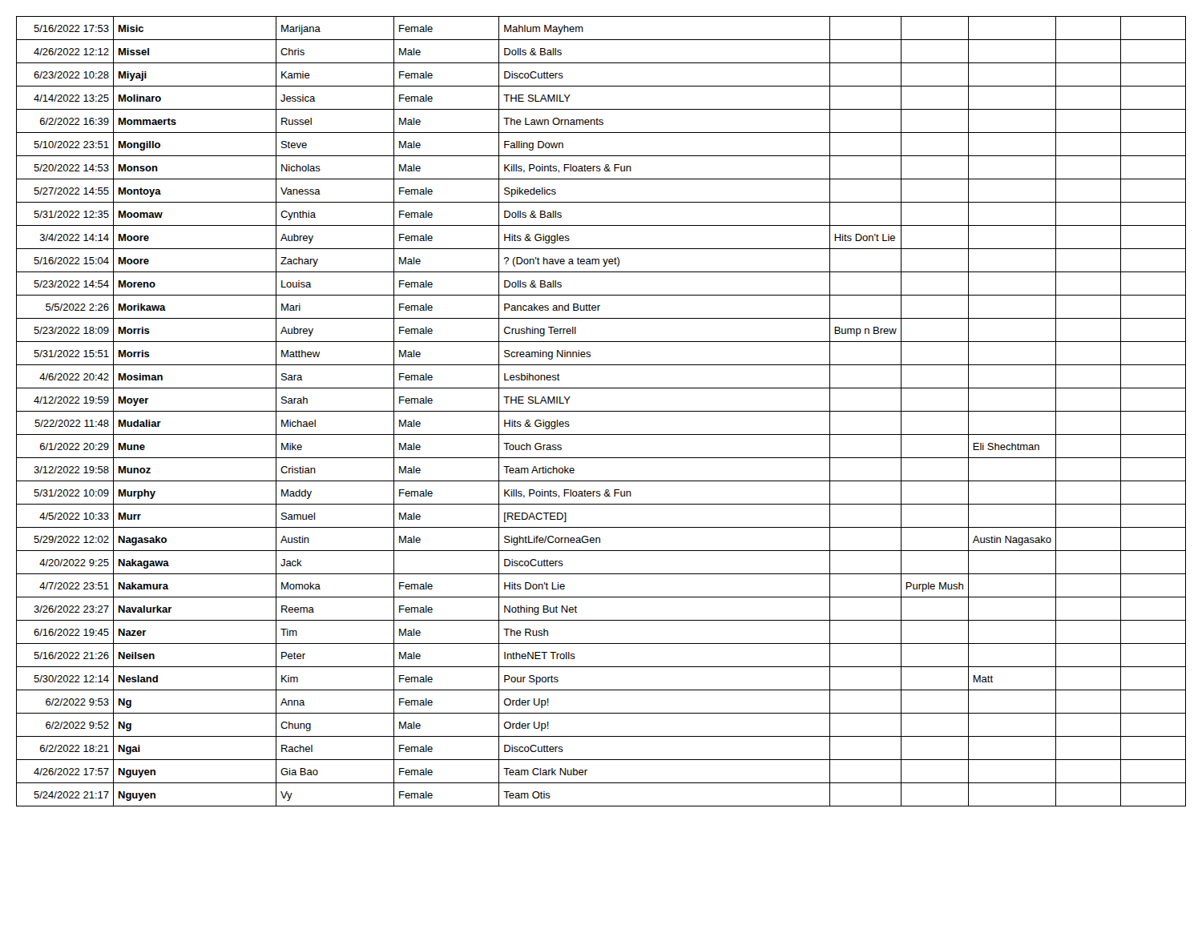| 5/16/2022 17:53 | Misic | Marijana | Female | Mahlum Mayhem | | | | | |
| 4/26/2022 12:12 | Missel | Chris | Male | Dolls & Balls | | | | | |
| 6/23/2022 10:28 | Miyaji | Kamie | Female | DiscoCutters | | | | | |
| 4/14/2022 13:25 | Molinaro | Jessica | Female | THE SLAMILY | | | | | |
| 6/2/2022 16:39 | Mommaerts | Russel | Male | The Lawn Ornaments | | | | | |
| 5/10/2022 23:51 | Mongillo | Steve | Male | Falling Down | | | | | |
| 5/20/2022 14:53 | Monson | Nicholas | Male | Kills, Points, Floaters & Fun | | | | | |
| 5/27/2022 14:55 | Montoya | Vanessa | Female | Spikedelics | | | | | |
| 5/31/2022 12:35 | Moomaw | Cynthia | Female | Dolls & Balls | | | | | |
| 3/4/2022 14:14 | Moore | Aubrey | Female | Hits & Giggles | Hits Don't Lie | | | | |
| 5/16/2022 15:04 | Moore | Zachary | Male | ? (Don't have a team yet) | | | | | |
| 5/23/2022 14:54 | Moreno | Louisa | Female | Dolls & Balls | | | | | |
| 5/5/2022 2:26 | Morikawa | Mari | Female | Pancakes and Butter | | | | | |
| 5/23/2022 18:09 | Morris | Aubrey | Female | Crushing Terrell | Bump n Brew | | | | |
| 5/31/2022 15:51 | Morris | Matthew | Male | Screaming Ninnies | | | | | |
| 4/6/2022 20:42 | Mosiman | Sara | Female | Lesbihonest | | | | | |
| 4/12/2022 19:59 | Moyer | Sarah | Female | THE SLAMILY | | | | | |
| 5/22/2022 11:48 | Mudaliar | Michael | Male | Hits & Giggles | | | | | |
| 6/1/2022 20:29 | Mune | Mike | Male | Touch Grass | | | Eli Shechtman | | |
| 3/12/2022 19:58 | Munoz | Cristian | Male | Team Artichoke | | | | | |
| 5/31/2022 10:09 | Murphy | Maddy | Female | Kills, Points, Floaters & Fun | | | | | |
| 4/5/2022 10:33 | Murr | Samuel | Male | [REDACTED] | | | | | |
| 5/29/2022 12:02 | Nagasako | Austin | Male | SightLife/CorneaGen | | | Austin Nagasako | | |
| 4/20/2022 9:25 | Nakagawa | Jack | | DiscoCutters | | | | | |
| 4/7/2022 23:51 | Nakamura | Momoka | Female | Hits Don't Lie | | Purple Mush | | | |
| 3/26/2022 23:27 | Navalurkar | Reema | Female | Nothing But Net | | | | | |
| 6/16/2022 19:45 | Nazer | Tim | Male | The Rush | | | | | |
| 5/16/2022 21:26 | Neilsen | Peter | Male | IntheNET Trolls | | | | | |
| 5/30/2022 12:14 | Nesland | Kim | Female | Pour Sports | | | Matt | | |
| 6/2/2022 9:53 | Ng | Anna | Female | Order Up! | | | | | |
| 6/2/2022 9:52 | Ng | Chung | Male | Order Up! | | | | | |
| 6/2/2022 18:21 | Ngai | Rachel | Female | DiscoCutters | | | | | |
| 4/26/2022 17:57 | Nguyen | Gia Bao | Female | Team Clark Nuber | | | | | |
| 5/24/2022 21:17 | Nguyen | Vy | Female | Team Otis | | | | | |